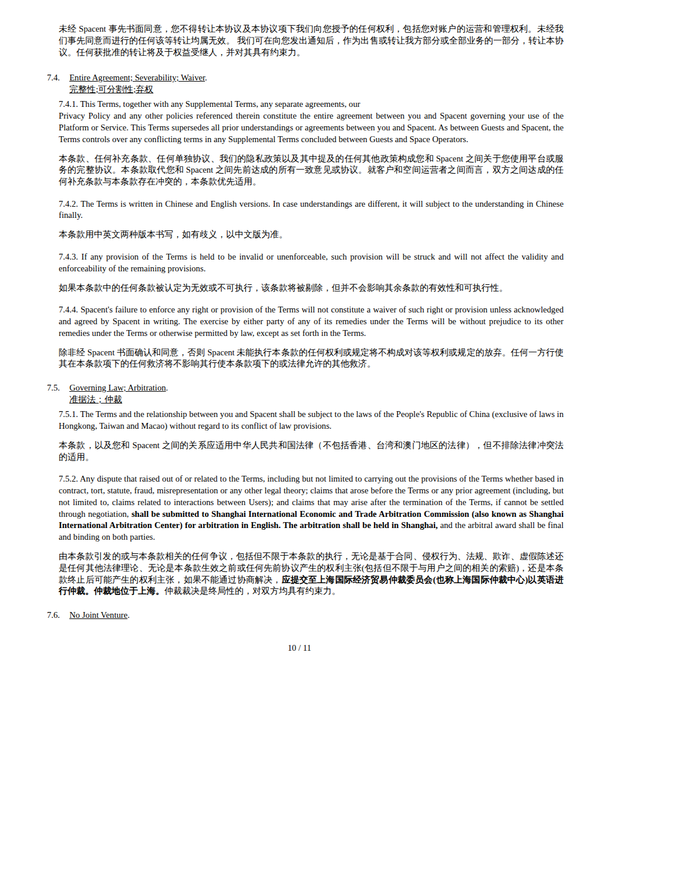未经 Spacent 事先书面同意，您不得转让本协议及本协议项下我们向您授予的任何权利，包括您对账户的运营和管理权利。未经我们事先同意而进行的任何该等转让均属无效。 我们可在向您发出通知后，作为出售或转让我方部分或全部业务的一部分，转让本协议。任何获批准的转让将及于权益受继人，并对其具有约束力。
7.4. Entire Agreement; Severability; Waiver. 完整性;可分割性;弃权
7.4.1. This Terms, together with any Supplemental Terms, any separate agreements, our
Privacy Policy and any other policies referenced therein constitute the entire agreement between you and Spacent governing your use of the Platform or Service. This Terms supersedes all prior understandings or agreements between you and Spacent. As between Guests and Spacent, the Terms controls over any conflicting terms in any Supplemental Terms concluded between Guests and Space Operators.
本条款、任何补充条款、任何单独协议、我们的隐私政策以及其中提及的任何其他政策构成您和 Spacent 之间关于您使用平台或服务的完整协议。本条款取代您和 Spacent 之间先前达成的所有一致意见或协议。就客户和空间运营者之间而言，双方之间达成的任何补充条款与本条款存在冲突的，本条款优先适用。
7.4.2. The Terms is written in Chinese and English versions. In case understandings are different, it will subject to the understanding in Chinese finally.
本条款用中英文两种版本书写，如有歧义，以中文版为准。
7.4.3. If any provision of the Terms is held to be invalid or unenforceable, such provision will be struck and will not affect the validity and enforceability of the remaining provisions.
如果本条款中的任何条款被认定为无效或不可执行，该条款将被剔除，但并不会影响其余条款的有效性和可执行性。
7.4.4. Spacent's failure to enforce any right or provision of the Terms will not constitute a waiver of such right or provision unless acknowledged and agreed by Spacent in writing. The exercise by either party of any of its remedies under the Terms will be without prejudice to its other remedies under the Terms or otherwise permitted by law, except as set forth in the Terms.
除非经 Spacent 书面确认和同意，否则 Spacent 未能执行本条款的任何权利或规定将不构成对该等权利或规定的放弃。任何一方行使其在本条款项下的任何救济将不影响其行使本条款项下的或法律允许的其他救济。
7.5. Governing Law; Arbitration. 准据法；仲裁
7.5.1. The Terms and the relationship between you and Spacent shall be subject to the laws of the People's Republic of China (exclusive of laws in Hongkong, Taiwan and Macao) without regard to its conflict of law provisions.
本条款，以及您和 Spacent 之间的关系应适用中华人民共和国法律（不包括香港、台湾和澳门地区的法律），但不排除法律冲突法的适用。
7.5.2. Any dispute that raised out of or related to the Terms, including but not limited to carrying out the provisions of the Terms whether based in contract, tort, statute, fraud, misrepresentation or any other legal theory; claims that arose before the Terms or any prior agreement (including, but not limited to, claims related to interactions between Users); and claims that may arise after the termination of the Terms, if cannot be settled through negotiation, shall be submitted to Shanghai International Economic and Trade Arbitration Commission (also known as Shanghai International Arbitration Center) for arbitration in English. The arbitration shall be held in Shanghai, and the arbitral award shall be final and binding on both parties.
由本条款引发的或与本条款相关的任何争议，包括但不限于本条款的执行，无论是基于合同、侵权行为、法规、欺诈、虚假陈述还是任何其他法律理论、无论是本条款生效之前或任何先前协议产生的权利主张(包括但不限于与用户之间的相关的索赔)，还是本条款终止后可能产生的权利主张，如果不能通过协商解决，应提交至上海国际经济贸易仲裁委员会(也称上海国际仲裁中心)以英语进行仲裁。仲裁地位于上海。仲裁裁决是终局性的，对双方均具有约束力。
7.6. No Joint Venture.
10 / 11